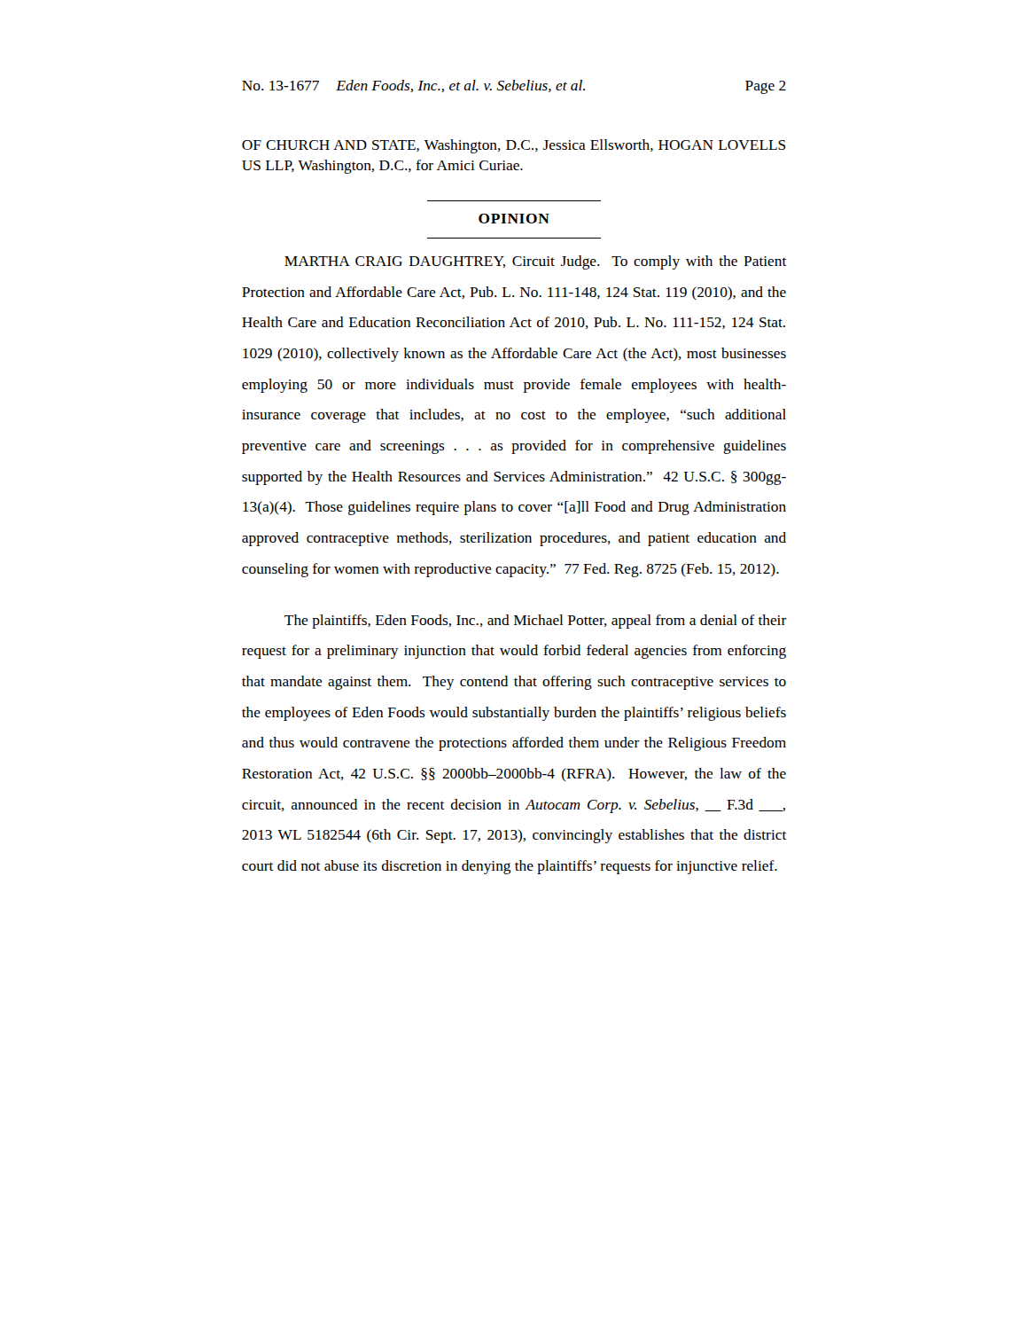No. 13-1677 Eden Foods, Inc., et al. v. Sebelius, et al. Page 2
OF CHURCH AND STATE, Washington, D.C., Jessica Ellsworth, HOGAN LOVELLS US LLP, Washington, D.C., for Amici Curiae.
OPINION
MARTHA CRAIG DAUGHTREY, Circuit Judge. To comply with the Patient Protection and Affordable Care Act, Pub. L. No. 111-148, 124 Stat. 119 (2010), and the Health Care and Education Reconciliation Act of 2010, Pub. L. No. 111-152, 124 Stat. 1029 (2010), collectively known as the Affordable Care Act (the Act), most businesses employing 50 or more individuals must provide female employees with health-insurance coverage that includes, at no cost to the employee, “such additional preventive care and screenings . . . as provided for in comprehensive guidelines supported by the Health Resources and Services Administration.” 42 U.S.C. § 300gg-13(a)(4). Those guidelines require plans to cover “[a]ll Food and Drug Administration approved contraceptive methods, sterilization procedures, and patient education and counseling for women with reproductive capacity.” 77 Fed. Reg. 8725 (Feb. 15, 2012).
The plaintiffs, Eden Foods, Inc., and Michael Potter, appeal from a denial of their request for a preliminary injunction that would forbid federal agencies from enforcing that mandate against them. They contend that offering such contraceptive services to the employees of Eden Foods would substantially burden the plaintiffs’ religious beliefs and thus would contravene the protections afforded them under the Religious Freedom Restoration Act, 42 U.S.C. §§ 2000bb–2000bb-4 (RFRA). However, the law of the circuit, announced in the recent decision in Autocam Corp. v. Sebelius, __ F.3d ___, 2013 WL 5182544 (6th Cir. Sept. 17, 2013), convincingly establishes that the district court did not abuse its discretion in denying the plaintiffs’ requests for injunctive relief.